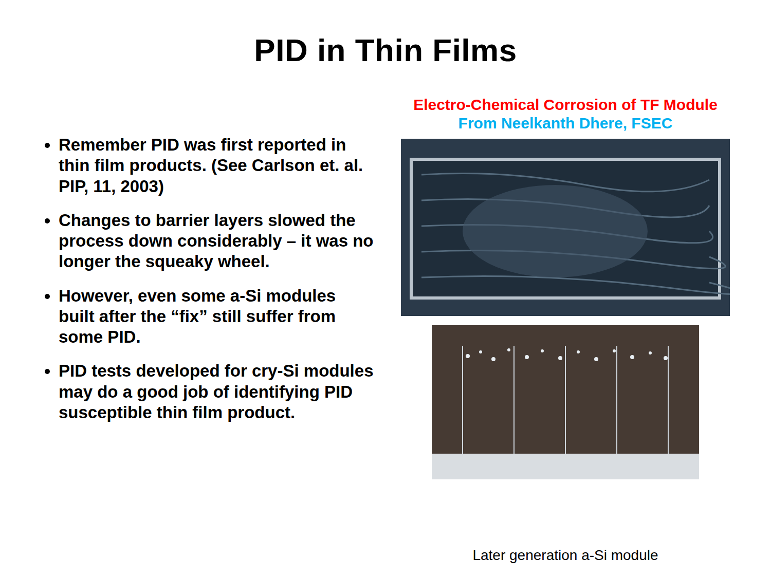PID in Thin Films
Remember PID was first reported in thin film products. (See Carlson et. al. PIP, 11, 2003)
Changes to barrier layers slowed the process down considerably – it was no longer the squeaky wheel.
However, even some a-Si modules built after the “fix” still suffer from some PID.
PID tests developed for cry-Si modules may do a good job of identifying PID susceptible thin film product.
Electro-Chemical Corrosion of TF Module
From Neelkanth Dhere, FSEC
Later generation a-Si module